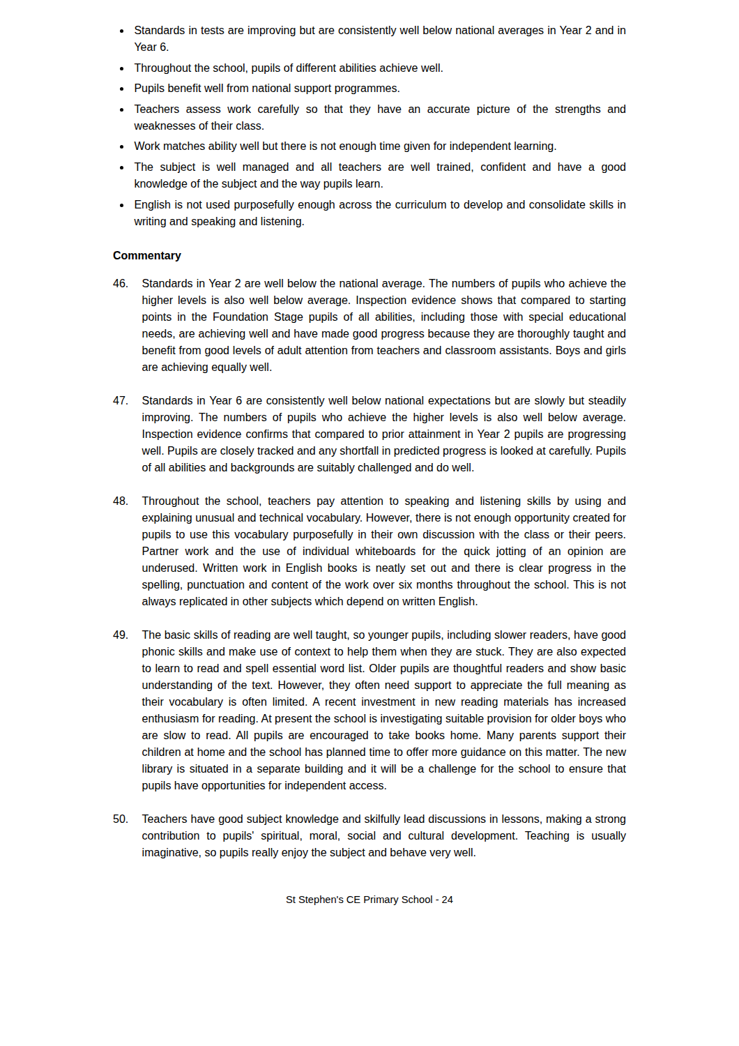Standards in tests are improving but are consistently well below national averages in Year 2 and in Year 6.
Throughout the school, pupils of different abilities achieve well.
Pupils benefit well from national support programmes.
Teachers assess work carefully so that they have an accurate picture of the strengths and weaknesses of their class.
Work matches ability well but there is not enough time given for independent learning.
The subject is well managed and all teachers are well trained, confident and have a good knowledge of the subject and the way pupils learn.
English is not used purposefully enough across the curriculum to develop and consolidate skills in writing and speaking and listening.
Commentary
Standards in Year 2 are well below the national average. The numbers of pupils who achieve the higher levels is also well below average. Inspection evidence shows that compared to starting points in the Foundation Stage pupils of all abilities, including those with special educational needs, are achieving well and have made good progress because they are thoroughly taught and benefit from good levels of adult attention from teachers and classroom assistants. Boys and girls are achieving equally well.
Standards in Year 6 are consistently well below national expectations but are slowly but steadily improving. The numbers of pupils who achieve the higher levels is also well below average. Inspection evidence confirms that compared to prior attainment in Year 2 pupils are progressing well. Pupils are closely tracked and any shortfall in predicted progress is looked at carefully. Pupils of all abilities and backgrounds are suitably challenged and do well.
Throughout the school, teachers pay attention to speaking and listening skills by using and explaining unusual and technical vocabulary. However, there is not enough opportunity created for pupils to use this vocabulary purposefully in their own discussion with the class or their peers. Partner work and the use of individual whiteboards for the quick jotting of an opinion are underused. Written work in English books is neatly set out and there is clear progress in the spelling, punctuation and content of the work over six months throughout the school. This is not always replicated in other subjects which depend on written English.
The basic skills of reading are well taught, so younger pupils, including slower readers, have good phonic skills and make use of context to help them when they are stuck. They are also expected to learn to read and spell essential word list. Older pupils are thoughtful readers and show basic understanding of the text. However, they often need support to appreciate the full meaning as their vocabulary is often limited. A recent investment in new reading materials has increased enthusiasm for reading. At present the school is investigating suitable provision for older boys who are slow to read. All pupils are encouraged to take books home. Many parents support their children at home and the school has planned time to offer more guidance on this matter. The new library is situated in a separate building and it will be a challenge for the school to ensure that pupils have opportunities for independent access.
Teachers have good subject knowledge and skilfully lead discussions in lessons, making a strong contribution to pupils' spiritual, moral, social and cultural development. Teaching is usually imaginative, so pupils really enjoy the subject and behave very well.
St Stephen's CE Primary School - 24